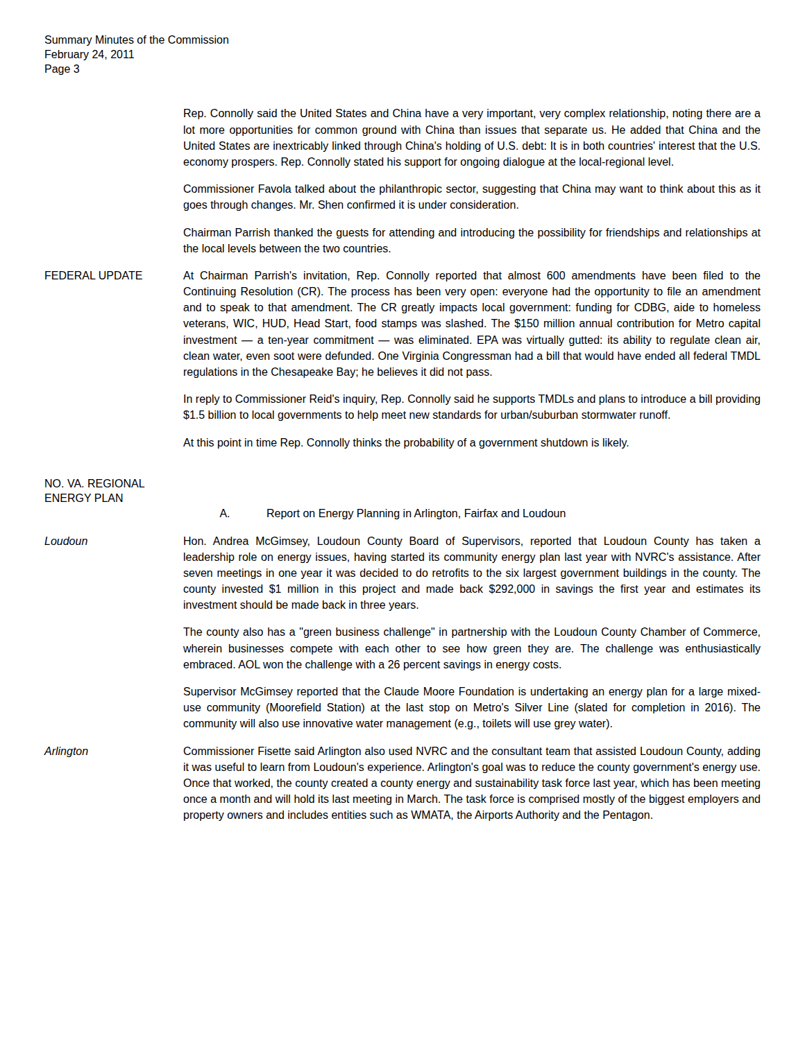Summary Minutes of the Commission
February 24, 2011
Page 3
Rep. Connolly said the United States and China have a very important, very complex relationship, noting there are a lot more opportunities for common ground with China than issues that separate us. He added that China and the United States are inextricably linked through China's holding of U.S. debt: It is in both countries' interest that the U.S. economy prospers. Rep. Connolly stated his support for ongoing dialogue at the local-regional level.
Commissioner Favola talked about the philanthropic sector, suggesting that China may want to think about this as it goes through changes. Mr. Shen confirmed it is under consideration.
Chairman Parrish thanked the guests for attending and introducing the possibility for friendships and relationships at the local levels between the two countries.
FEDERAL UPDATE
At Chairman Parrish's invitation, Rep. Connolly reported that almost 600 amendments have been filed to the Continuing Resolution (CR). The process has been very open: everyone had the opportunity to file an amendment and to speak to that amendment. The CR greatly impacts local government: funding for CDBG, aide to homeless veterans, WIC, HUD, Head Start, food stamps was slashed. The $150 million annual contribution for Metro capital investment — a ten-year commitment — was eliminated. EPA was virtually gutted: its ability to regulate clean air, clean water, even soot were defunded. One Virginia Congressman had a bill that would have ended all federal TMDL regulations in the Chesapeake Bay; he believes it did not pass.
In reply to Commissioner Reid's inquiry, Rep. Connolly said he supports TMDLs and plans to introduce a bill providing $1.5 billion to local governments to help meet new standards for urban/suburban stormwater runoff.
At this point in time Rep. Connolly thinks the probability of a government shutdown is likely.
NO. VA. REGIONAL
ENERGY PLAN
A.
Report on Energy Planning in Arlington, Fairfax and Loudoun
Loudoun
Hon. Andrea McGimsey, Loudoun County Board of Supervisors, reported that Loudoun County has taken a leadership role on energy issues, having started its community energy plan last year with NVRC's assistance. After seven meetings in one year it was decided to do retrofits to the six largest government buildings in the county. The county invested $1 million in this project and made back $292,000 in savings the first year and estimates its investment should be made back in three years.
The county also has a "green business challenge" in partnership with the Loudoun County Chamber of Commerce, wherein businesses compete with each other to see how green they are. The challenge was enthusiastically embraced. AOL won the challenge with a 26 percent savings in energy costs.
Supervisor McGimsey reported that the Claude Moore Foundation is undertaking an energy plan for a large mixed-use community (Moorefield Station) at the last stop on Metro's Silver Line (slated for completion in 2016). The community will also use innovative water management (e.g., toilets will use grey water).
Arlington
Commissioner Fisette said Arlington also used NVRC and the consultant team that assisted Loudoun County, adding it was useful to learn from Loudoun's experience. Arlington's goal was to reduce the county government's energy use. Once that worked, the county created a county energy and sustainability task force last year, which has been meeting once a month and will hold its last meeting in March. The task force is comprised mostly of the biggest employers and property owners and includes entities such as WMATA, the Airports Authority and the Pentagon.